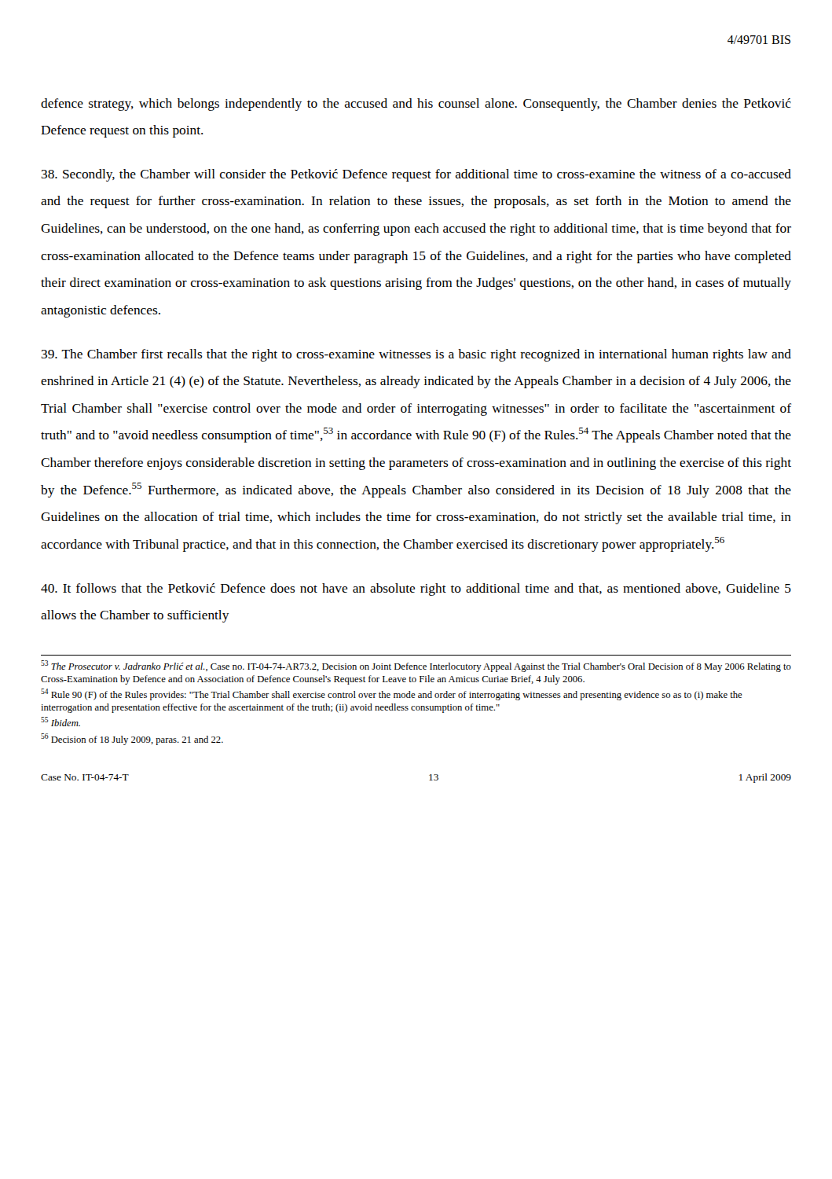4/49701 BIS
defence strategy, which belongs independently to the accused and his counsel alone. Consequently, the Chamber denies the Petković Defence request on this point.
38. Secondly, the Chamber will consider the Petković Defence request for additional time to cross-examine the witness of a co-accused and the request for further cross-examination. In relation to these issues, the proposals, as set forth in the Motion to amend the Guidelines, can be understood, on the one hand, as conferring upon each accused the right to additional time, that is time beyond that for cross-examination allocated to the Defence teams under paragraph 15 of the Guidelines, and a right for the parties who have completed their direct examination or cross-examination to ask questions arising from the Judges' questions, on the other hand, in cases of mutually antagonistic defences.
39. The Chamber first recalls that the right to cross-examine witnesses is a basic right recognized in international human rights law and enshrined in Article 21 (4) (e) of the Statute. Nevertheless, as already indicated by the Appeals Chamber in a decision of 4 July 2006, the Trial Chamber shall "exercise control over the mode and order of interrogating witnesses" in order to facilitate the "ascertainment of truth" and to "avoid needless consumption of time",53 in accordance with Rule 90 (F) of the Rules.54 The Appeals Chamber noted that the Chamber therefore enjoys considerable discretion in setting the parameters of cross-examination and in outlining the exercise of this right by the Defence.55 Furthermore, as indicated above, the Appeals Chamber also considered in its Decision of 18 July 2008 that the Guidelines on the allocation of trial time, which includes the time for cross-examination, do not strictly set the available trial time, in accordance with Tribunal practice, and that in this connection, the Chamber exercised its discretionary power appropriately.56
40. It follows that the Petković Defence does not have an absolute right to additional time and that, as mentioned above, Guideline 5 allows the Chamber to sufficiently
53 The Prosecutor v. Jadranko Prlić et al., Case no. IT-04-74-AR73.2, Decision on Joint Defence Interlocutory Appeal Against the Trial Chamber's Oral Decision of 8 May 2006 Relating to Cross-Examination by Defence and on Association of Defence Counsel's Request for Leave to File an Amicus Curiae Brief, 4 July 2006.
54 Rule 90 (F) of the Rules provides: "The Trial Chamber shall exercise control over the mode and order of interrogating witnesses and presenting evidence so as to (i) make the interrogation and presentation effective for the ascertainment of the truth; (ii) avoid needless consumption of time."
55 Ibidem.
56 Decision of 18 July 2009, paras. 21 and 22.
Case No. IT-04-74-T 13 1 April 2009